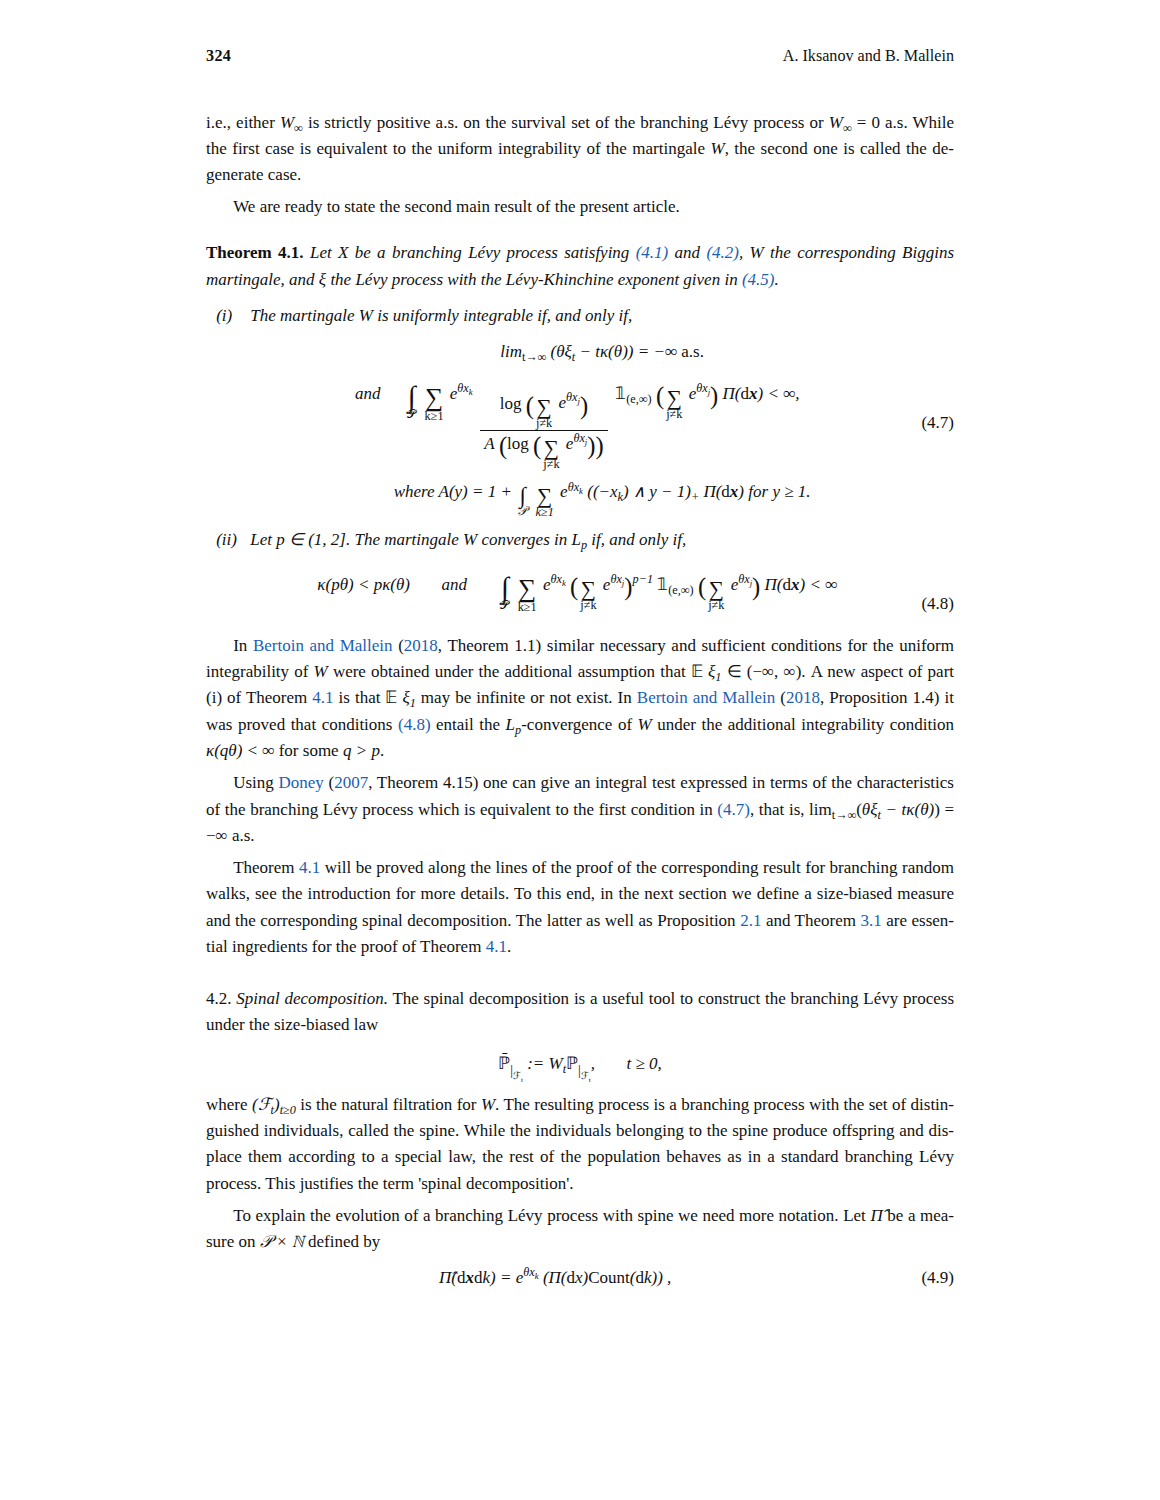324 A. Iksanov and B. Mallein
i.e., either W∞ is strictly positive a.s. on the survival set of the branching Lévy process or W∞ = 0 a.s. While the first case is equivalent to the uniform integrability of the martingale W, the second one is called the degenerate case.
We are ready to state the second main result of the present article.
Theorem 4.1. Let X be a branching Lévy process satisfying (4.1) and (4.2), W the corresponding Biggins martingale, and ξ the Lévy process with the Lévy-Khinchine exponent given in (4.5).
The martingale W is uniformly integrable if, and only if,
limt→∞ (θξt − tκ(θ)) = −∞ a.s.
and ∫𝒫 ∑k≥1 eθxk log (∑j≠k eθxj) A (log (∑j≠k eθxj)) 𝟙(e,∞) (∑j≠k eθxj) Π(dx) < ∞, (4.7)
where A(y) = 1 + ∫𝒫 ∑k≥1 eθxk ((−xk) ∧ y − 1)+ Π(dx) for y ≥ 1.
Let p ∈ (1, 2]. The martingale W converges in Lp if, and only if,
κ(pθ) < pκ(θ) and ∫𝒫 ∑k≥1 eθxk (∑j≠k eθxj)p−1 𝟙(e,∞) (∑j≠k eθxj) Π(dx) < ∞ (4.8)
In Bertoin and Mallein (2018, Theorem 1.1) similar necessary and sufficient conditions for the uniform integrability of W were obtained under the additional assumption that 𝔼 ξ1 ∈ (−∞, ∞). A new aspect of part (i) of Theorem 4.1 is that 𝔼 ξ1 may be infinite or not exist. In Bertoin and Mallein (2018, Proposition 1.4) it was proved that conditions (4.8) entail the Lp-convergence of W under the additional integrability condition κ(qθ) < ∞ for some q > p.
Using Doney (2007, Theorem 4.15) one can give an integral test expressed in terms of the characteristics of the branching Lévy process which is equivalent to the first condition in (4.7), that is, limt→∞(θξt − tκ(θ)) = −∞ a.s.
Theorem 4.1 will be proved along the lines of the proof of the corresponding result for branching random walks, see the introduction for more details. To this end, in the next section we define a size-biased measure and the corresponding spinal decomposition. The latter as well as Proposition 2.1 and Theorem 3.1 are essential ingredients for the proof of Theorem 4.1.
4.2. Spinal decomposition. The spinal decomposition is a useful tool to construct the branching Lévy process under the size-biased law
ℙ̄|ℱt := Wt ℙ|ℱt, t ≥ 0,
where (ℱt)t≥0 is the natural filtration for W. The resulting process is a branching process with the set of distinguished individuals, called the spine. While the individuals belonging to the spine produce offspring and displace them according to a special law, the rest of the population behaves as in a standard branching Lévy process. This justifies the term 'spinal decomposition'.
To explain the evolution of a branching Lévy process with spine we need more notation. Let Π̂ be a measure on 𝒫 × ℕ defined by
Π̂(dxdk) = eθxk (Π(dx)Count(dk)) , (4.9)